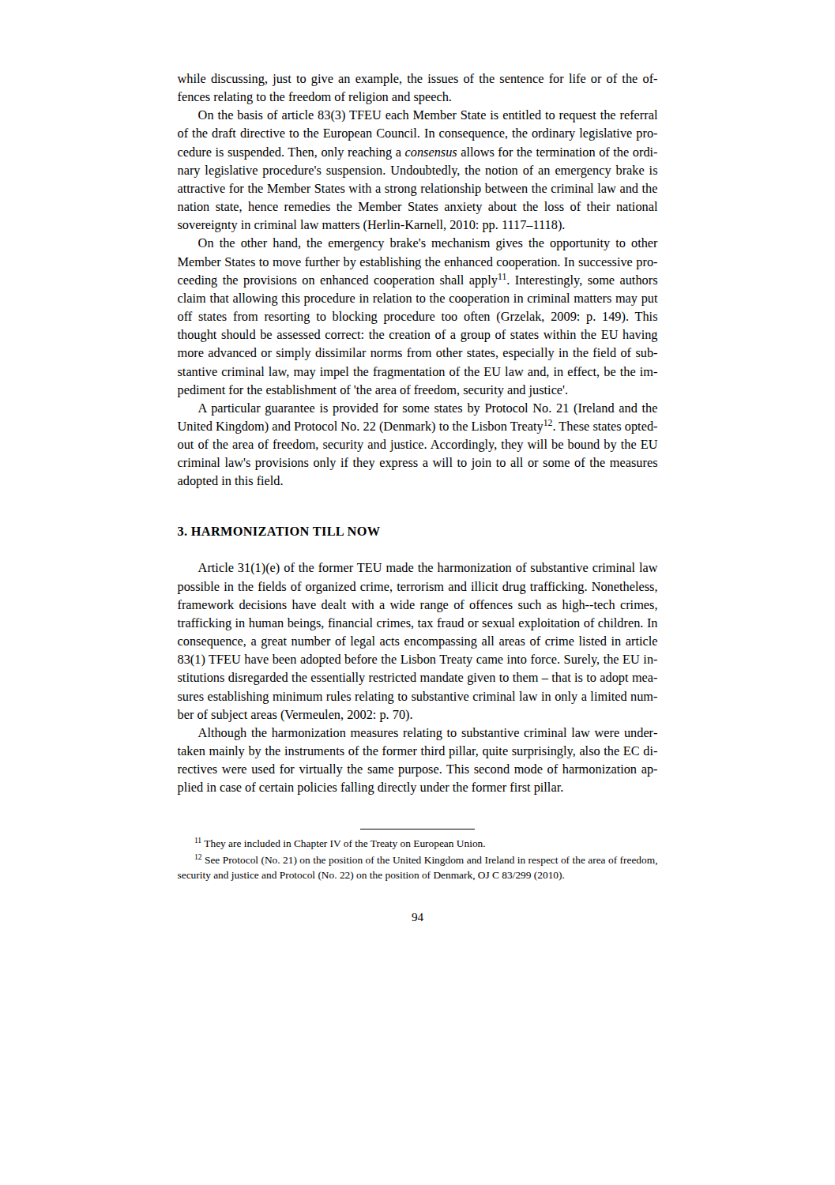while discussing, just to give an example, the issues of the sentence for life or of the offences relating to the freedom of religion and speech.
On the basis of article 83(3) TFEU each Member State is entitled to request the referral of the draft directive to the European Council. In consequence, the ordinary legislative procedure is suspended. Then, only reaching a consensus allows for the termination of the ordinary legislative procedure's suspension. Undoubtedly, the notion of an emergency brake is attractive for the Member States with a strong relationship between the criminal law and the nation state, hence remedies the Member States anxiety about the loss of their national sovereignty in criminal law matters (Herlin-Karnell, 2010: pp. 1117–1118).
On the other hand, the emergency brake's mechanism gives the opportunity to other Member States to move further by establishing the enhanced cooperation. In successive proceeding the provisions on enhanced cooperation shall apply11. Interestingly, some authors claim that allowing this procedure in relation to the cooperation in criminal matters may put off states from resorting to blocking procedure too often (Grzelak, 2009: p. 149). This thought should be assessed correct: the creation of a group of states within the EU having more advanced or simply dissimilar norms from other states, especially in the field of substantive criminal law, may impel the fragmentation of the EU law and, in effect, be the impediment for the establishment of 'the area of freedom, security and justice'.
A particular guarantee is provided for some states by Protocol No. 21 (Ireland and the United Kingdom) and Protocol No. 22 (Denmark) to the Lisbon Treaty12. These states opted-out of the area of freedom, security and justice. Accordingly, they will be bound by the EU criminal law's provisions only if they express a will to join to all or some of the measures adopted in this field.
3. Harmonization till now
Article 31(1)(e) of the former TEU made the harmonization of substantive criminal law possible in the fields of organized crime, terrorism and illicit drug trafficking. Nonetheless, framework decisions have dealt with a wide range of offences such as high-⁠-tech crimes, trafficking in human beings, financial crimes, tax fraud or sexual exploitation of children. In consequence, a great number of legal acts encompassing all areas of crime listed in article 83(1) TFEU have been adopted before the Lisbon Treaty came into force. Surely, the EU institutions disregarded the essentially restricted mandate given to them – that is to adopt measures establishing minimum rules relating to substantive criminal law in only a limited number of subject areas (Vermeulen, 2002: p. 70).
Although the harmonization measures relating to substantive criminal law were undertaken mainly by the instruments of the former third pillar, quite surprisingly, also the EC directives were used for virtually the same purpose. This second mode of harmonization applied in case of certain policies falling directly under the former first pillar.
11 They are included in Chapter IV of the Treaty on European Union.
12 See Protocol (No. 21) on the position of the United Kingdom and Ireland in respect of the area of freedom, security and justice and Protocol (No. 22) on the position of Denmark, OJ C 83/299 (2010).
94